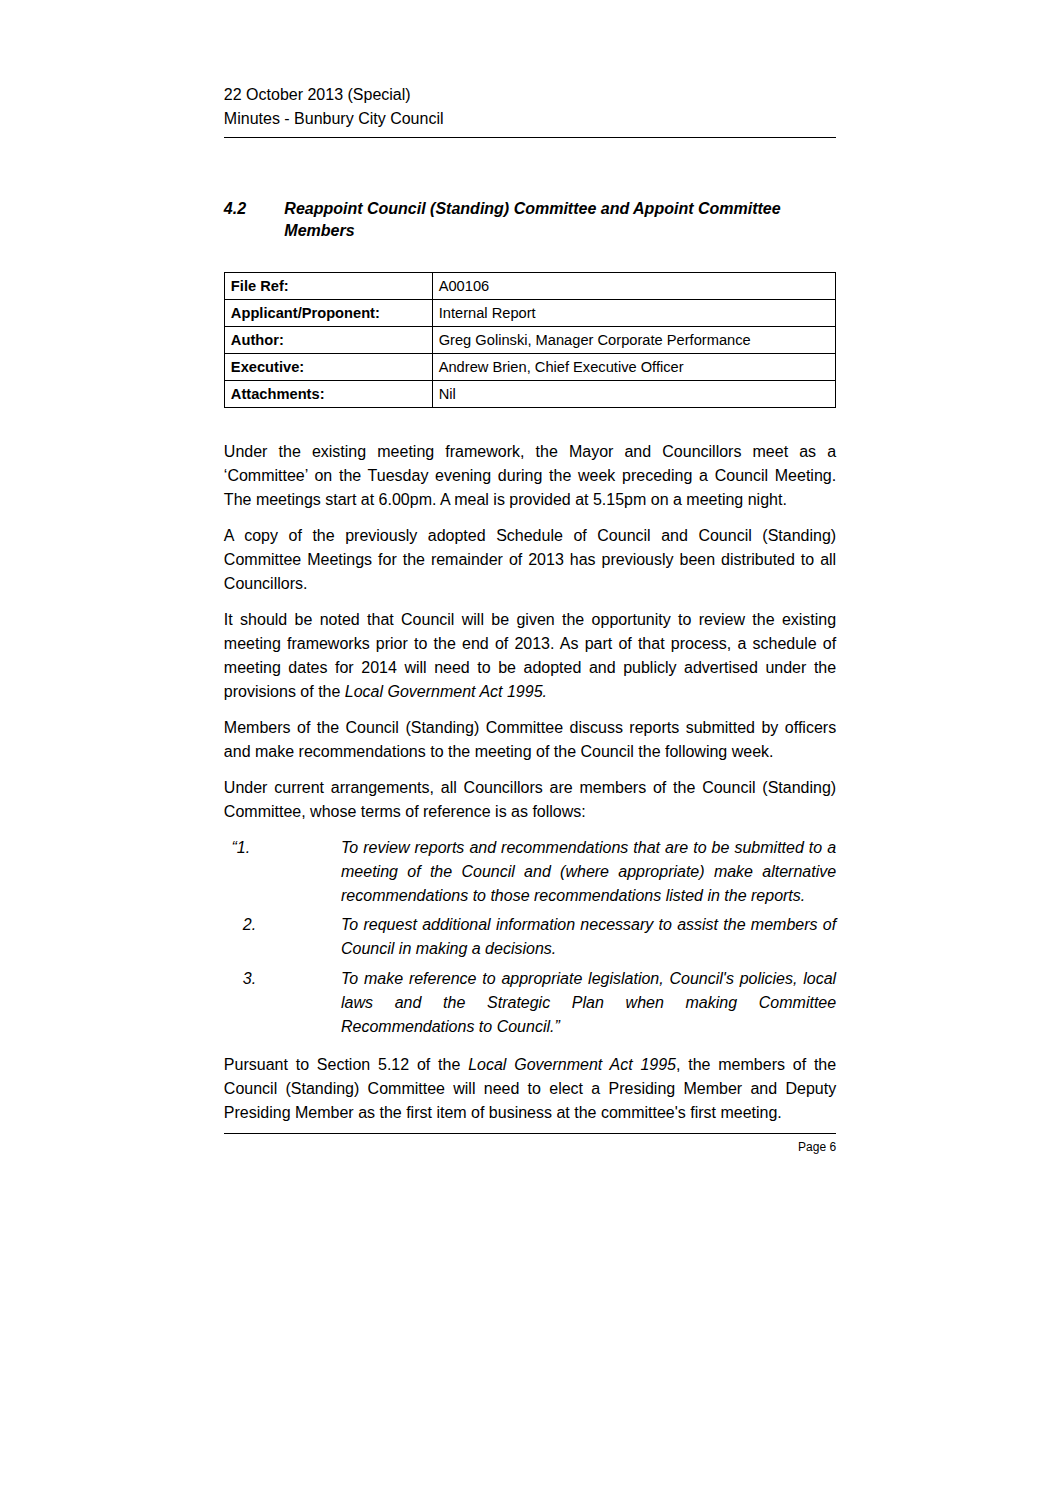22 October 2013 (Special) Minutes - Bunbury City Council
4.2 Reappoint Council (Standing) Committee and Appoint Committee Members
| File Ref: | A00106 |
| Applicant/Proponent: | Internal Report |
| Author: | Greg Golinski, Manager Corporate Performance |
| Executive: | Andrew Brien, Chief Executive Officer |
| Attachments: | Nil |
Under the existing meeting framework, the Mayor and Councillors meet as a ‘Committee’ on the Tuesday evening during the week preceding a Council Meeting. The meetings start at 6.00pm. A meal is provided at 5.15pm on a meeting night.
A copy of the previously adopted Schedule of Council and Council (Standing) Committee Meetings for the remainder of 2013 has previously been distributed to all Councillors.
It should be noted that Council will be given the opportunity to review the existing meeting frameworks prior to the end of 2013. As part of that process, a schedule of meeting dates for 2014 will need to be adopted and publicly advertised under the provisions of the Local Government Act 1995.
Members of the Council (Standing) Committee discuss reports submitted by officers and make recommendations to the meeting of the Council the following week.
Under current arrangements, all Councillors are members of the Council (Standing) Committee, whose terms of reference is as follows:
“1. To review reports and recommendations that are to be submitted to a meeting of the Council and (where appropriate) make alternative recommendations to those recommendations listed in the reports.
2. To request additional information necessary to assist the members of Council in making a decisions.
3. To make reference to appropriate legislation, Council's policies, local laws and the Strategic Plan when making Committee Recommendations to Council.”
Pursuant to Section 5.12 of the Local Government Act 1995, the members of the Council (Standing) Committee will need to elect a Presiding Member and Deputy Presiding Member as the first item of business at the committee's first meeting.
Page 6